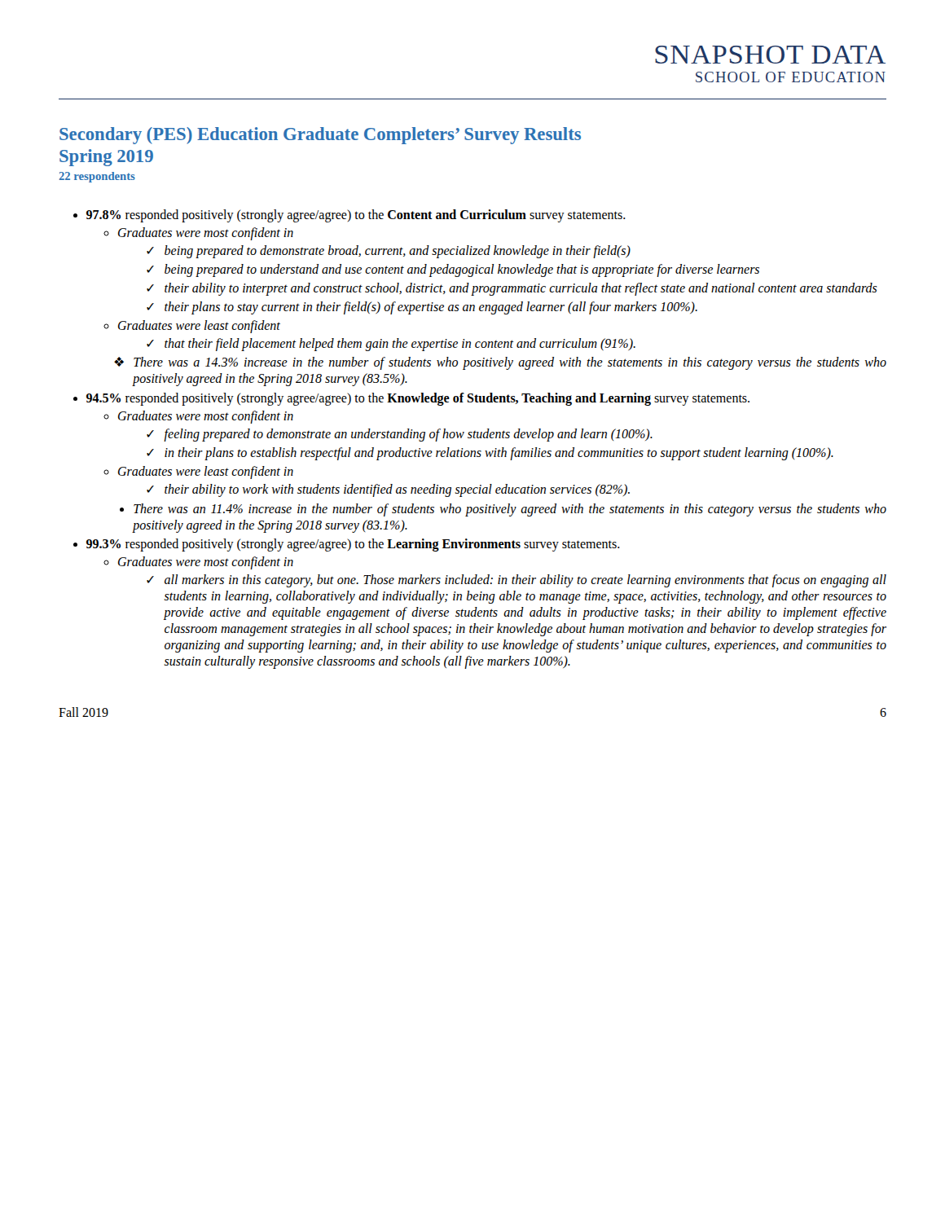SNAPSHOT DATA
SCHOOL OF EDUCATION
Secondary (PES) Education Graduate Completers’ Survey Results
Spring 2019
22 respondents
97.8% responded positively (strongly agree/agree) to the Content and Curriculum survey statements.
Graduates were most confident in
being prepared to demonstrate broad, current, and specialized knowledge in their field(s)
being prepared to understand and use content and pedagogical knowledge that is appropriate for diverse learners
their ability to interpret and construct school, district, and programmatic curricula that reflect state and national content area standards
their plans to stay current in their field(s) of expertise as an engaged learner (all four markers 100%).
Graduates were least confident
that their field placement helped them gain the expertise in content and curriculum (91%).
There was a 14.3% increase in the number of students who positively agreed with the statements in this category versus the students who positively agreed in the Spring 2018 survey (83.5%).
94.5% responded positively (strongly agree/agree) to the Knowledge of Students, Teaching and Learning survey statements.
Graduates were most confident in
feeling prepared to demonstrate an understanding of how students develop and learn (100%).
in their plans to establish respectful and productive relations with families and communities to support student learning (100%).
Graduates were least confident in
their ability to work with students identified as needing special education services (82%).
There was an 11.4% increase in the number of students who positively agreed with the statements in this category versus the students who positively agreed in the Spring 2018 survey (83.1%).
99.3% responded positively (strongly agree/agree) to the Learning Environments survey statements.
Graduates were most confident in
all markers in this category, but one. Those markers included: in their ability to create learning environments that focus on engaging all students in learning, collaboratively and individually; in being able to manage time, space, activities, technology, and other resources to provide active and equitable engagement of diverse students and adults in productive tasks; in their ability to implement effective classroom management strategies in all school spaces; in their knowledge about human motivation and behavior to develop strategies for organizing and supporting learning; and, in their ability to use knowledge of students’ unique cultures, experiences, and communities to sustain culturally responsive classrooms and schools (all five markers 100%).
Fall 2019 6